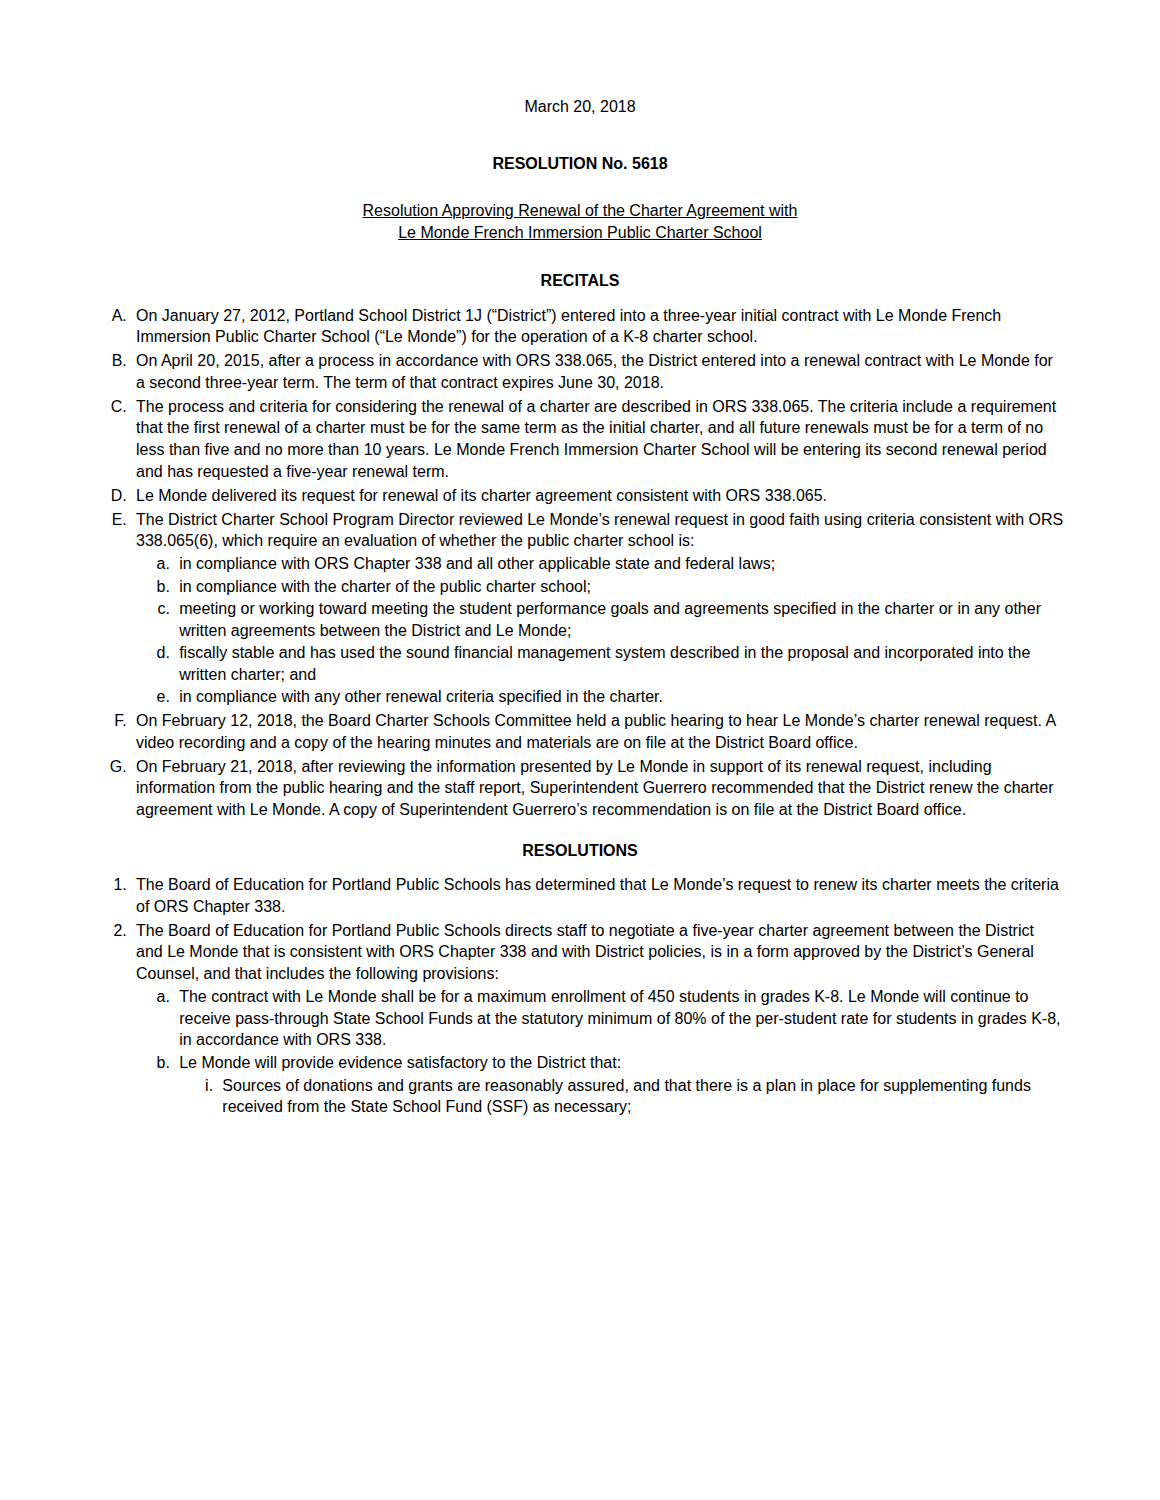March 20, 2018
RESOLUTION No. 5618
Resolution Approving Renewal of the Charter Agreement with
Le Monde French Immersion Public Charter School
RECITALS
On January 27, 2012, Portland School District 1J (“District”) entered into a three-year initial contract with Le Monde French Immersion Public Charter School (“Le Monde”) for the operation of a K-8 charter school.
On April 20, 2015, after a process in accordance with ORS 338.065, the District entered into a renewal contract with Le Monde for a second three-year term. The term of that contract expires June 30, 2018.
The process and criteria for considering the renewal of a charter are described in ORS 338.065. The criteria include a requirement that the first renewal of a charter must be for the same term as the initial charter, and all future renewals must be for a term of no less than five and no more than 10 years. Le Monde French Immersion Charter School will be entering its second renewal period and has requested a five-year renewal term.
Le Monde delivered its request for renewal of its charter agreement consistent with ORS 338.065.
The District Charter School Program Director reviewed Le Monde’s renewal request in good faith using criteria consistent with ORS 338.065(6), which require an evaluation of whether the public charter school is:
in compliance with ORS Chapter 338 and all other applicable state and federal laws;
in compliance with the charter of the public charter school;
meeting or working toward meeting the student performance goals and agreements specified in the charter or in any other written agreements between the District and Le Monde;
fiscally stable and has used the sound financial management system described in the proposal and incorporated into the written charter; and
in compliance with any other renewal criteria specified in the charter.
On February 12, 2018, the Board Charter Schools Committee held a public hearing to hear Le Monde’s charter renewal request. A video recording and a copy of the hearing minutes and materials are on file at the District Board office.
On February 21, 2018, after reviewing the information presented by Le Monde in support of its renewal request, including information from the public hearing and the staff report, Superintendent Guerrero recommended that the District renew the charter agreement with Le Monde. A copy of Superintendent Guerrero’s recommendation is on file at the District Board office.
RESOLUTIONS
The Board of Education for Portland Public Schools has determined that Le Monde’s request to renew its charter meets the criteria of ORS Chapter 338.
The Board of Education for Portland Public Schools directs staff to negotiate a five-year charter agreement between the District and Le Monde that is consistent with ORS Chapter 338 and with District policies, is in a form approved by the District’s General Counsel, and that includes the following provisions:
The contract with Le Monde shall be for a maximum enrollment of 450 students in grades K-8. Le Monde will continue to receive pass-through State School Funds at the statutory minimum of 80% of the per-student rate for students in grades K-8, in accordance with ORS 338.
Le Monde will provide evidence satisfactory to the District that:
Sources of donations and grants are reasonably assured, and that there is a plan in place for supplementing funds received from the State School Fund (SSF) as necessary;